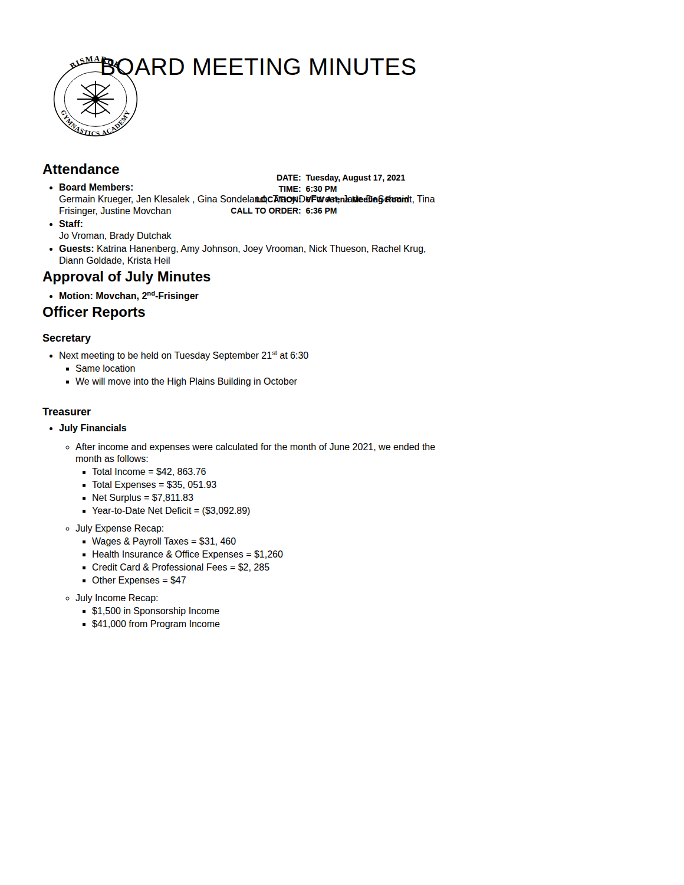BISMARCK GYMNASTICS ACADEMY
BOARD MEETING MINUTES
| DATE: | Tuesday, August 17, 2021 |
| TIME: | 6:30 PM |
| LOCATION: | VFW Arena Meeting Room |
| CALL TO ORDER: | 6:36 PM |
Attendance
Board Members:
Germain Krueger, Jen Klesalek , Gina Sondeland, Tracy DeForest, Jade DeSchmidt, Tina Frisinger, Justine Movchan
Staff:
Jo Vroman, Brady Dutchak
Guests: Katrina Hanenberg, Amy Johnson, Joey Vrooman, Nick Thueson, Rachel Krug, Diann Goldade, Krista Heil
Approval of July Minutes
Motion: Movchan, 2nd-Frisinger
Officer Reports
Secretary
Next meeting to be held on Tuesday September 21st at 6:30
Same location
We will move into the High Plains Building in October
Treasurer
July Financials
After income and expenses were calculated for the month of June 2021, we ended the month as follows:
Total Income = $42, 863.76
Total Expenses = $35, 051.93
Net Surplus = $7,811.83
Year-to-Date Net Deficit = ($3,092.89)
July Expense Recap:
Wages & Payroll Taxes = $31, 460
Health Insurance & Office Expenses = $1,260
Credit Card & Professional Fees = $2, 285
Other Expenses = $47
July Income Recap:
$1,500 in Sponsorship Income
$41,000 from Program Income